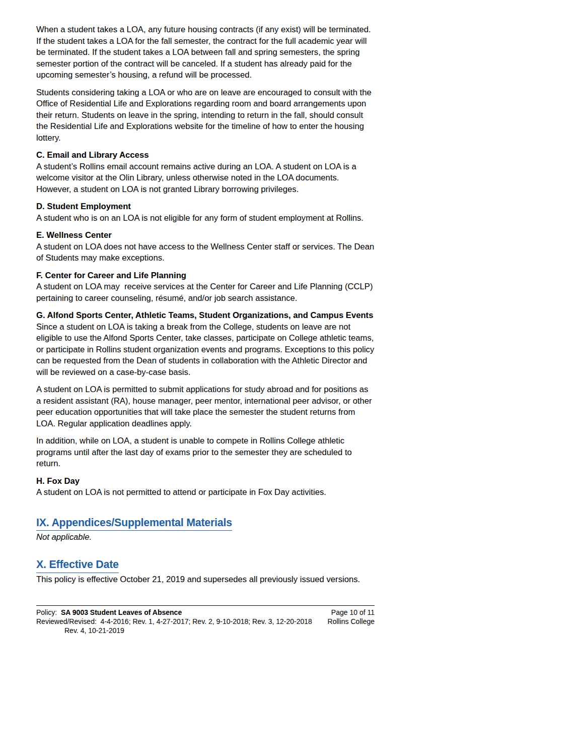When a student takes a LOA, any future housing contracts (if any exist) will be terminated. If the student takes a LOA for the fall semester, the contract for the full academic year will be terminated. If the student takes a LOA between fall and spring semesters, the spring semester portion of the contract will be canceled. If a student has already paid for the upcoming semester’s housing, a refund will be processed.
Students considering taking a LOA or who are on leave are encouraged to consult with the Office of Residential Life and Explorations regarding room and board arrangements upon their return. Students on leave in the spring, intending to return in the fall, should consult the Residential Life and Explorations website for the timeline of how to enter the housing lottery.
C. Email and Library Access
A student’s Rollins email account remains active during an LOA. A student on LOA is a welcome visitor at the Olin Library, unless otherwise noted in the LOA documents. However, a student on LOA is not granted Library borrowing privileges.
D. Student Employment
A student who is on an LOA is not eligible for any form of student employment at Rollins.
E. Wellness Center
A student on LOA does not have access to the Wellness Center staff or services. The Dean of Students may make exceptions.
F. Center for Career and Life Planning
A student on LOA may receive services at the Center for Career and Life Planning (CCLP) pertaining to career counseling, résumé, and/or job search assistance.
G. Alfond Sports Center, Athletic Teams, Student Organizations, and Campus Events
Since a student on LOA is taking a break from the College, students on leave are not eligible to use the Alfond Sports Center, take classes, participate on College athletic teams, or participate in Rollins student organization events and programs. Exceptions to this policy can be requested from the Dean of students in collaboration with the Athletic Director and will be reviewed on a case-by-case basis.
A student on LOA is permitted to submit applications for study abroad and for positions as a resident assistant (RA), house manager, peer mentor, international peer advisor, or other peer education opportunities that will take place the semester the student returns from LOA. Regular application deadlines apply.
In addition, while on LOA, a student is unable to compete in Rollins College athletic programs until after the last day of exams prior to the semester they are scheduled to return.
H. Fox Day
A student on LOA is not permitted to attend or participate in Fox Day activities.
IX. Appendices/Supplemental Materials
Not applicable.
X. Effective Date
This policy is effective October 21, 2019 and supersedes all previously issued versions.
Policy: SA 9003 Student Leaves of Absence
Reviewed/Revised: 4-4-2016; Rev. 1, 4-27-2017; Rev. 2, 9-10-2018; Rev. 3, 12-20-2018
Rev. 4, 10-21-2019
Page 10 of 11
Rollins College